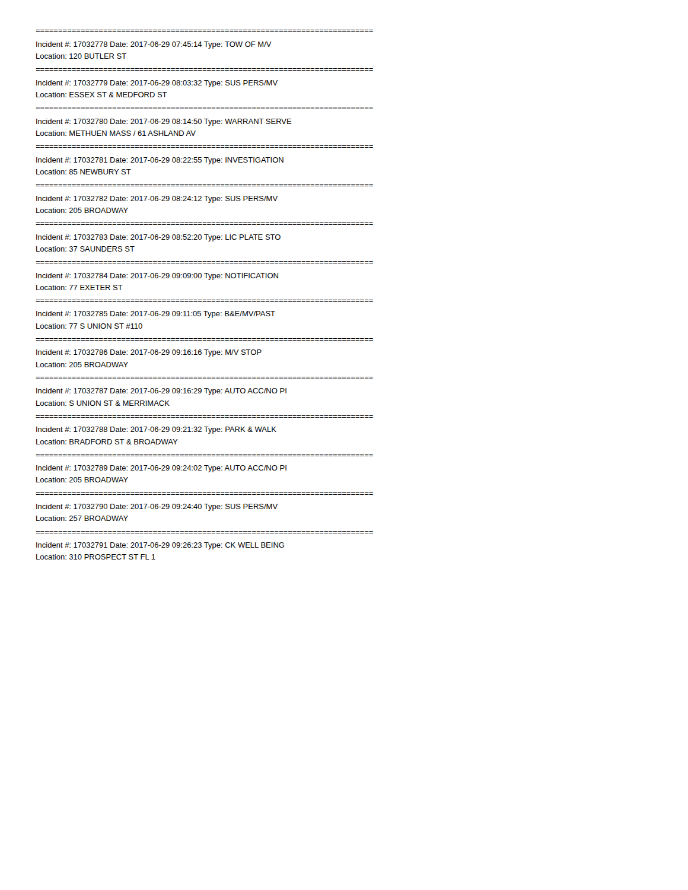===========================================================================
Incident #: 17032778 Date: 2017-06-29 07:45:14 Type: TOW OF M/V
Location: 120 BUTLER ST
===========================================================================
Incident #: 17032779 Date: 2017-06-29 08:03:32 Type: SUS PERS/MV
Location: ESSEX ST & MEDFORD ST
===========================================================================
Incident #: 17032780 Date: 2017-06-29 08:14:50 Type: WARRANT SERVE
Location: METHUEN MASS / 61 ASHLAND AV
===========================================================================
Incident #: 17032781 Date: 2017-06-29 08:22:55 Type: INVESTIGATION
Location: 85 NEWBURY ST
===========================================================================
Incident #: 17032782 Date: 2017-06-29 08:24:12 Type: SUS PERS/MV
Location: 205 BROADWAY
===========================================================================
Incident #: 17032783 Date: 2017-06-29 08:52:20 Type: LIC PLATE STO
Location: 37 SAUNDERS ST
===========================================================================
Incident #: 17032784 Date: 2017-06-29 09:09:00 Type: NOTIFICATION
Location: 77 EXETER ST
===========================================================================
Incident #: 17032785 Date: 2017-06-29 09:11:05 Type: B&E/MV/PAST
Location: 77 S UNION ST #110
===========================================================================
Incident #: 17032786 Date: 2017-06-29 09:16:16 Type: M/V STOP
Location: 205 BROADWAY
===========================================================================
Incident #: 17032787 Date: 2017-06-29 09:16:29 Type: AUTO ACC/NO PI
Location: S UNION ST & MERRIMACK
===========================================================================
Incident #: 17032788 Date: 2017-06-29 09:21:32 Type: PARK & WALK
Location: BRADFORD ST & BROADWAY
===========================================================================
Incident #: 17032789 Date: 2017-06-29 09:24:02 Type: AUTO ACC/NO PI
Location: 205 BROADWAY
===========================================================================
Incident #: 17032790 Date: 2017-06-29 09:24:40 Type: SUS PERS/MV
Location: 257 BROADWAY
===========================================================================
Incident #: 17032791 Date: 2017-06-29 09:26:23 Type: CK WELL BEING
Location: 310 PROSPECT ST FL 1